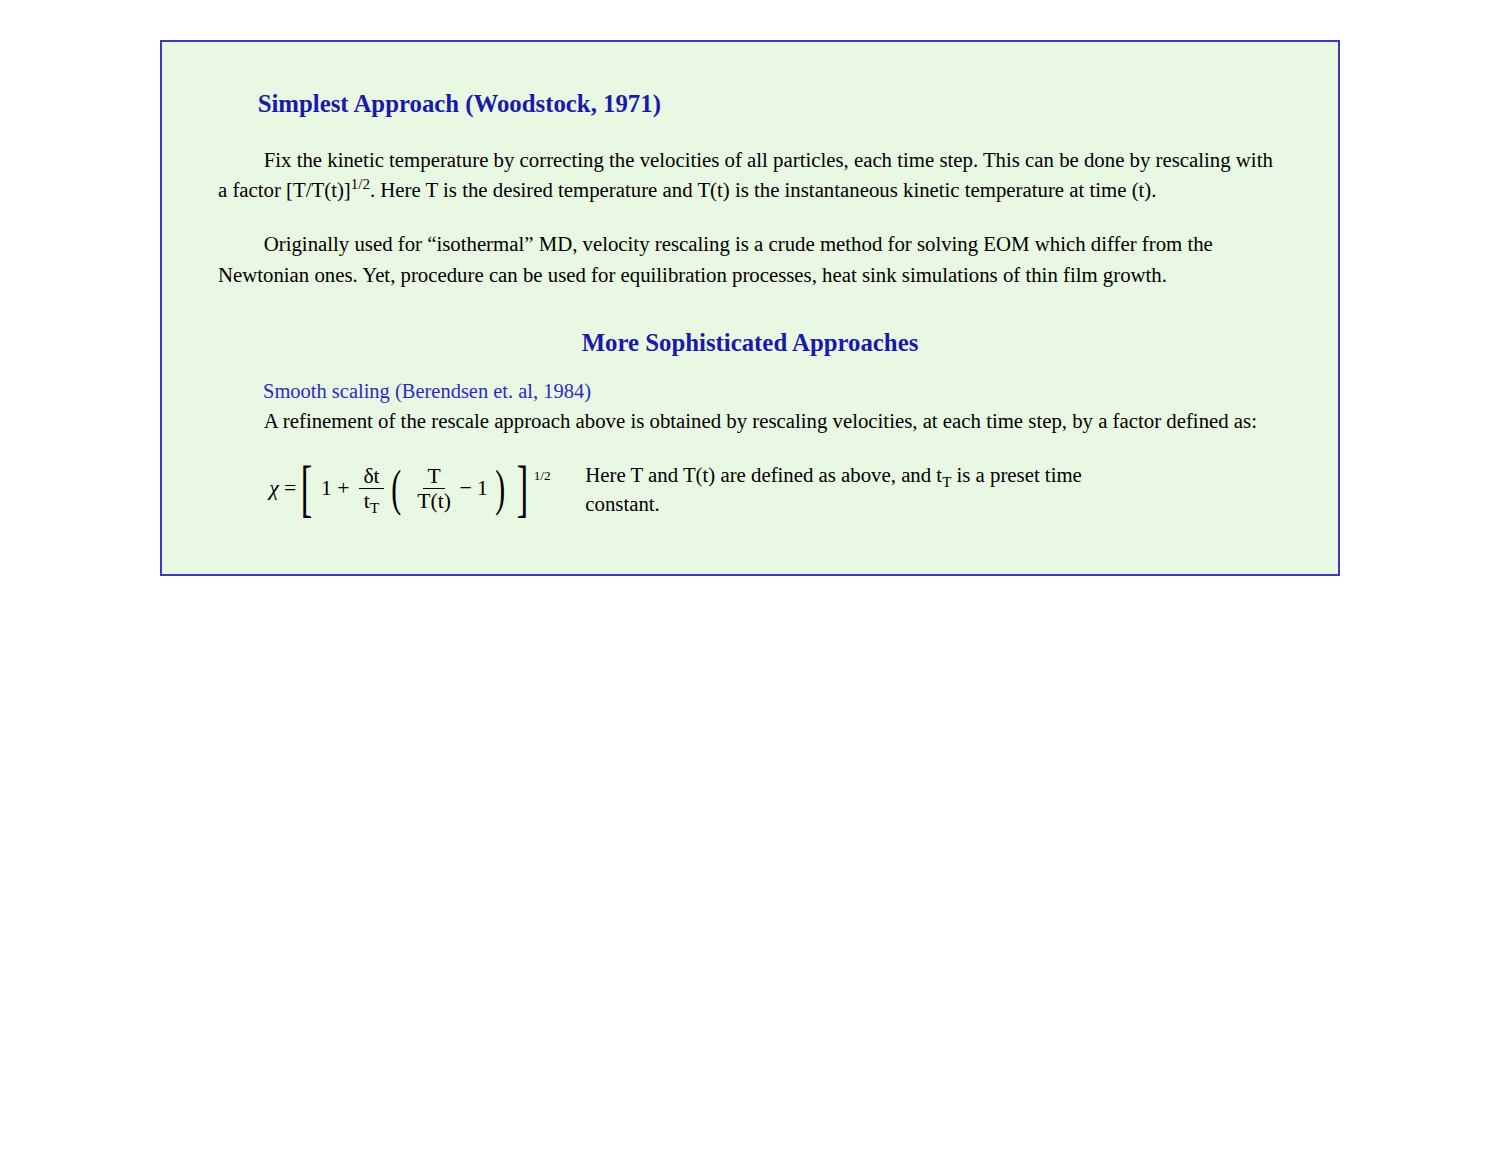Simplest Approach (Woodstock, 1971)
Fix the kinetic temperature by correcting the velocities of all particles, each time step. This can be done by rescaling with a factor [T/T(t)]1/2. Here T is the desired temperature and T(t) is the instantaneous kinetic temperature at time (t).
Originally used for “isothermal” MD, velocity rescaling is a crude method for solving EOM which differ from the Newtonian ones. Yet, procedure can be used for equilibration processes, heat sink simulations of thin film growth.
More Sophisticated Approaches
Smooth scaling (Berendsen et. al, 1984)
A refinement of the rescale approach above is obtained by rescaling velocities, at each time step, by a factor defined as:
χ = [ 1 + δt tT ( T T(t) − 1 ) ] 1/2
Here T and T(t) are defined as above, and tT is a preset time constant.